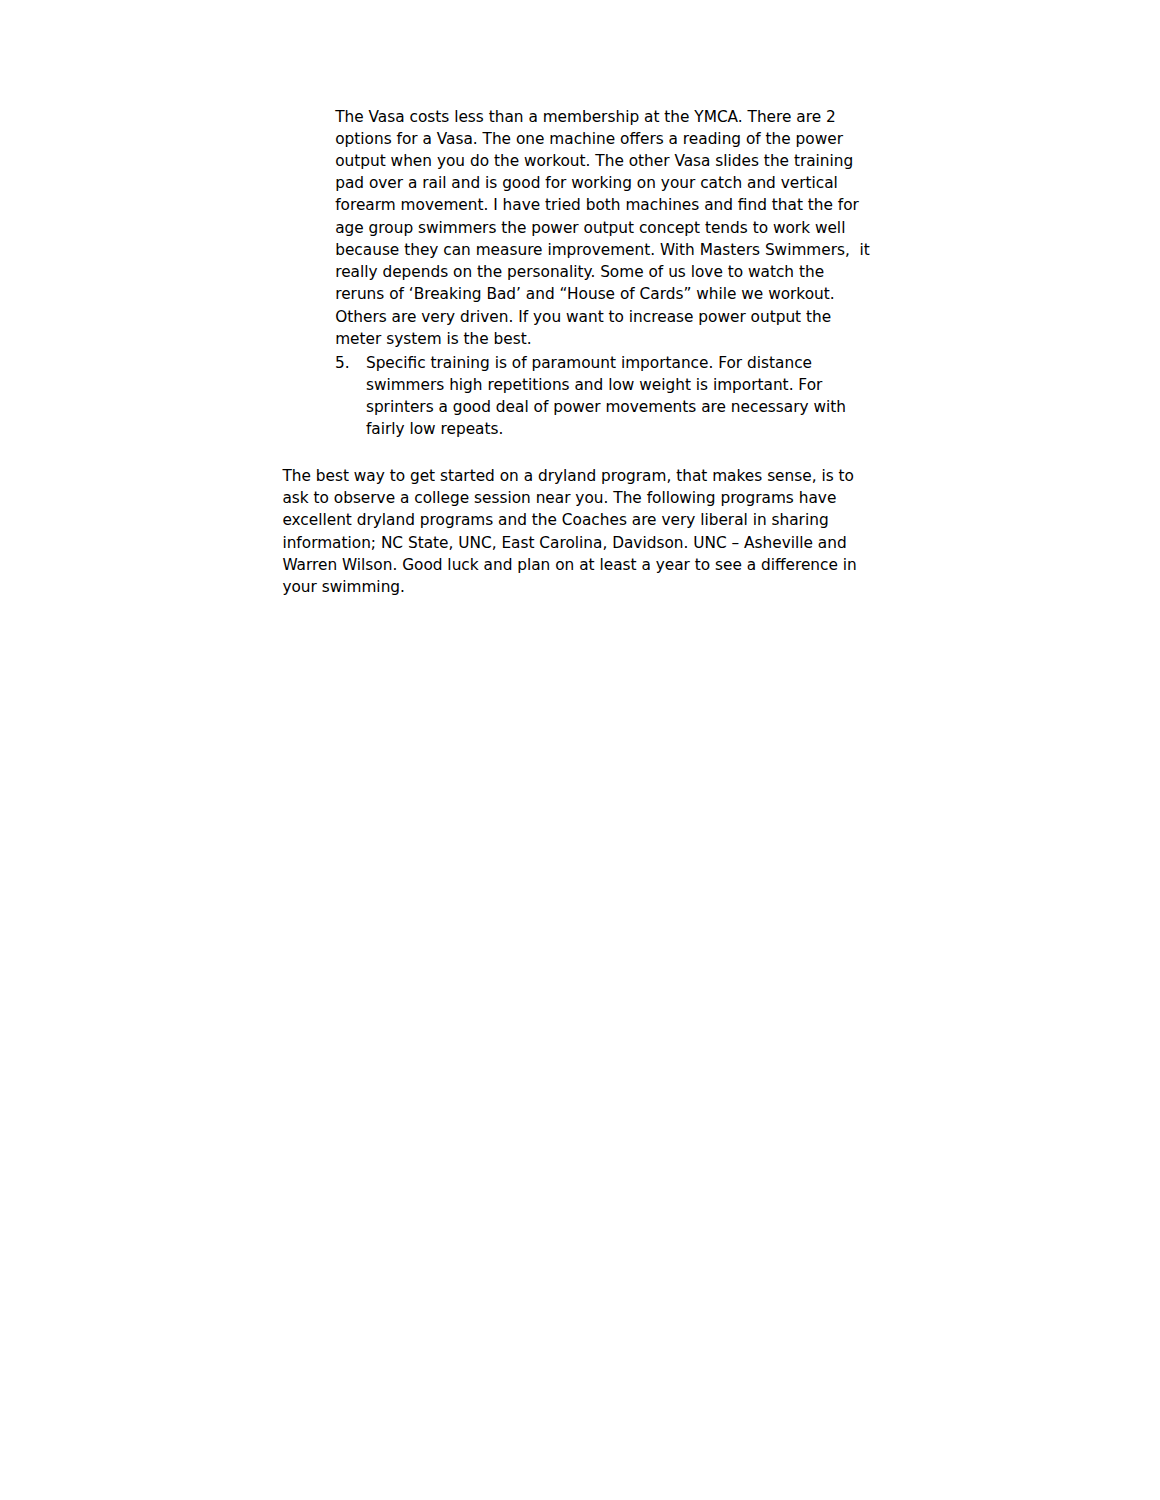The Vasa costs less than a membership at the YMCA. There are 2 options for a Vasa. The one machine offers a reading of the power output when you do the workout. The other Vasa slides the training pad over a rail and is good for working on your catch and vertical forearm movement. I have tried both machines and find that the for age group swimmers the power output concept tends to work well because they can measure improvement. With Masters Swimmers, it really depends on the personality. Some of us love to watch the reruns of ‘Breaking Bad’ and “House of Cards” while we workout. Others are very driven. If you want to increase power output the meter system is the best.
Specific training is of paramount importance. For distance swimmers high repetitions and low weight is important. For sprinters a good deal of power movements are necessary with fairly low repeats.
The best way to get started on a dryland program, that makes sense, is to ask to observe a college session near you. The following programs have excellent dryland programs and the Coaches are very liberal in sharing information; NC State, UNC, East Carolina, Davidson. UNC – Asheville and Warren Wilson. Good luck and plan on at least a year to see a difference in your swimming.